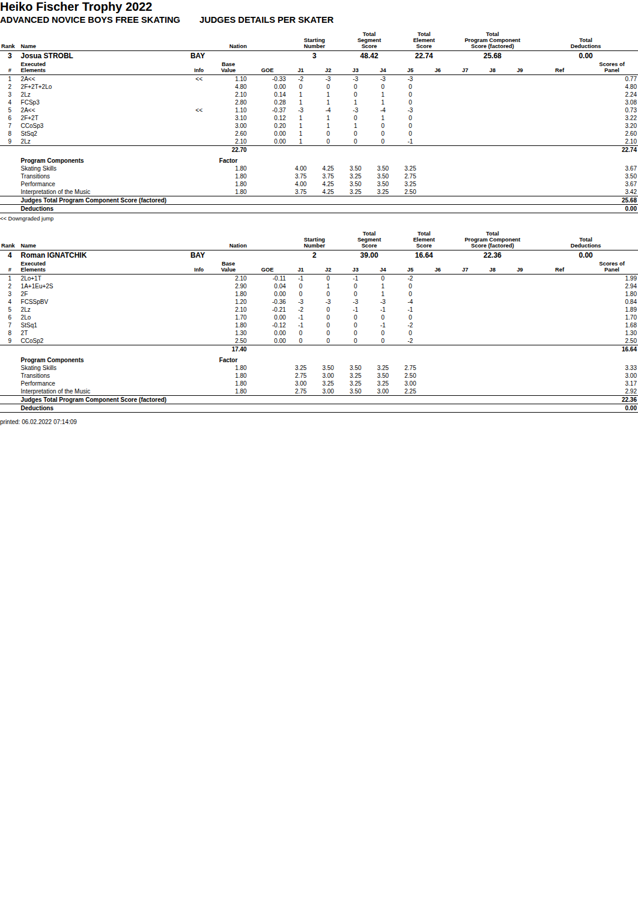Heiko Fischer Trophy 2022
ADVANCED NOVICE BOYS FREE SKATING JUDGES DETAILS PER SKATER
| Rank | Name | Nation | Starting Number | Total Segment Score | Total Element Score | Total Program Component Score (factored) | Total Deductions |
| --- | --- | --- | --- | --- | --- | --- | --- |
| 3 | Josua STROBL | BAY | 3 | 48.42 | 22.74 | 25.68 | 0.00 |
| # | Executed Elements | Info | Base Value | GOE | J1 | J2 | J3 | J4 | J5 | J6 | J7 | J8 | J9 | Ref | Scores of Panel |
| 1 | 2A<< | << | 1.10 | -0.33 | -2 | -3 | -3 | -3 | -3 | | | | | | 0.77 |
| 2 | 2F+2T+2Lo | | 4.80 | 0.00 | 0 | 0 | 0 | 0 | 0 | | | | | | 4.80 |
| 3 | 2Lz | | 2.10 | 0.14 | 1 | 1 | 0 | 1 | 0 | | | | | | 2.24 |
| 4 | FCSp3 | | 2.80 | 0.28 | 1 | 1 | 1 | 1 | 0 | | | | | | 3.08 |
| 5 | 2A<< | << | 1.10 | -0.37 | -3 | -4 | -3 | -4 | -3 | | | | | | 0.73 |
| 6 | 2F+2T | | 3.10 | 0.12 | 1 | 1 | 0 | 1 | 0 | | | | | | 3.22 |
| 7 | CCoSp3 | | 3.00 | 0.20 | 1 | 1 | 1 | 0 | 0 | | | | | | 3.20 |
| 8 | StSq2 | | 2.60 | 0.00 | 1 | 0 | 0 | 0 | 0 | | | | | | 2.60 |
| 9 | 2Lz | | 2.10 | 0.00 | 1 | 0 | 0 | 0 | -1 | | | | | | 2.10 |
| | | | 22.70 | | | 22.74 |
| | Program Components | | Factor | | | |
| | Skating Skills | | 1.80 | | 4.00 | 4.25 | 3.50 | 3.50 | 3.25 | | | | | | 3.67 |
| | Transitions | | 1.80 | | 3.75 | 3.75 | 3.25 | 3.50 | 2.75 | | | | | | 3.50 |
| | Performance | | 1.80 | | 4.00 | 4.25 | 3.50 | 3.50 | 3.25 | | | | | | 3.67 |
| | Interpretation of the Music | | 1.80 | | 3.75 | 4.25 | 3.25 | 3.25 | 2.50 | | | | | | 3.42 |
| | Judges Total Program Component Score (factored) | | 25.68 |
| | Deductions | | 0.00 |
<< Downgraded jump
| Rank | Name | Nation | Starting Number | Total Segment Score | Total Element Score | Total Program Component Score (factored) | Total Deductions |
| --- | --- | --- | --- | --- | --- | --- | --- |
| 4 | Roman IGNATCHIK | BAY | 2 | 39.00 | 16.64 | 22.36 | 0.00 |
| # | Executed Elements | Info | Base Value | GOE | J1 | J2 | J3 | J4 | J5 | J6 | J7 | J8 | J9 | Ref | Scores of Panel |
| 1 | 2Lo+1T | | 2.10 | -0.11 | -1 | 0 | -1 | 0 | -2 | | | | | | 1.99 |
| 2 | 1A+1Eu+2S | | 2.90 | 0.04 | 0 | 1 | 0 | 1 | 0 | | | | | | 2.94 |
| 3 | 2F | | 1.80 | 0.00 | 0 | 0 | 0 | 1 | 0 | | | | | | 1.80 |
| 4 | FCSSpBV | | 1.20 | -0.36 | -3 | -3 | -3 | -3 | -4 | | | | | | 0.84 |
| 5 | 2Lz | | 2.10 | -0.21 | -2 | 0 | -1 | -1 | -1 | | | | | | 1.89 |
| 6 | 2Lo | | 1.70 | 0.00 | -1 | 0 | 0 | 0 | 0 | | | | | | 1.70 |
| 7 | StSq1 | | 1.80 | -0.12 | -1 | 0 | 0 | -1 | -2 | | | | | | 1.68 |
| 8 | 2T | | 1.30 | 0.00 | 0 | 0 | 0 | 0 | 0 | | | | | | 1.30 |
| 9 | CCoSp2 | | 2.50 | 0.00 | 0 | 0 | 0 | 0 | -2 | | | | | | 2.50 |
| | | | 17.40 | | | 16.64 |
| | Program Components | | Factor | | | |
| | Skating Skills | | 1.80 | | 3.25 | 3.50 | 3.50 | 3.25 | 2.75 | | | | | | 3.33 |
| | Transitions | | 1.80 | | 2.75 | 3.00 | 3.25 | 3.50 | 2.50 | | | | | | 3.00 |
| | Performance | | 1.80 | | 3.00 | 3.25 | 3.25 | 3.25 | 3.00 | | | | | | 3.17 |
| | Interpretation of the Music | | 1.80 | | 2.75 | 3.00 | 3.50 | 3.00 | 2.25 | | | | | | 2.92 |
| | Judges Total Program Component Score (factored) | | 22.36 |
| | Deductions | | 0.00 |
printed: 06.02.2022 07:14:09